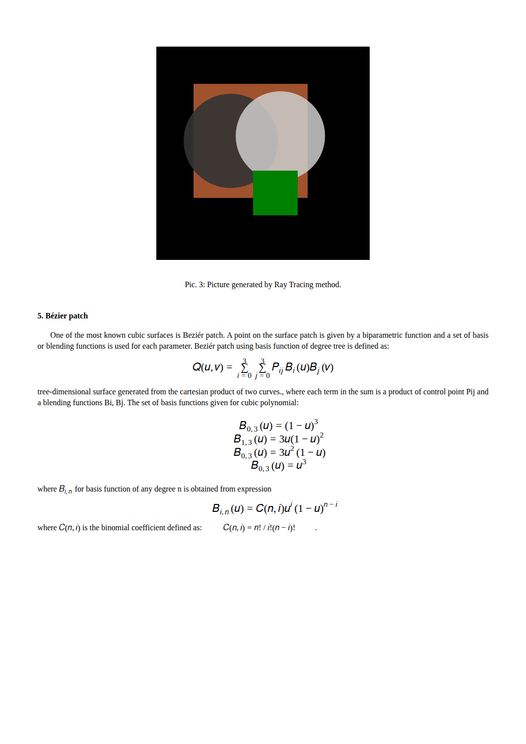Pic. 3: Picture generated by Ray Tracing method.
5. Bézier patch
One of the most known cubic surfaces is Beziér patch. A point on the surface patch is given by a biparametric function and a set of basis or blending functions is used for each parameter. Beziér patch using basis function of degree tree is defined as:
Q(u,v) = ∑ i=0 3 ∑ j=0 3 Pij Bi(u) Bj(v)
tree-dimensional surface generated from the cartesian product of two curves., where each term in the sum is a product of control point Pij and a blending functions Bi, Bj. The set of basis functions given for cubic polynomial:
B0,3 (u)= (1−u)3 B1,3 (u)= 3u (1−u)2 B0,3 (u)= 3u2 (1−u) B0,3 (u)= u3
where Bi,n for basis function of any degree n is obtained from expression
Bi,n (u)= C(n,i) ui (1−u)n−i
where C(n,i) is the binomial coefficient defined as: C(n,i) = n!/ i! (n−i)! .